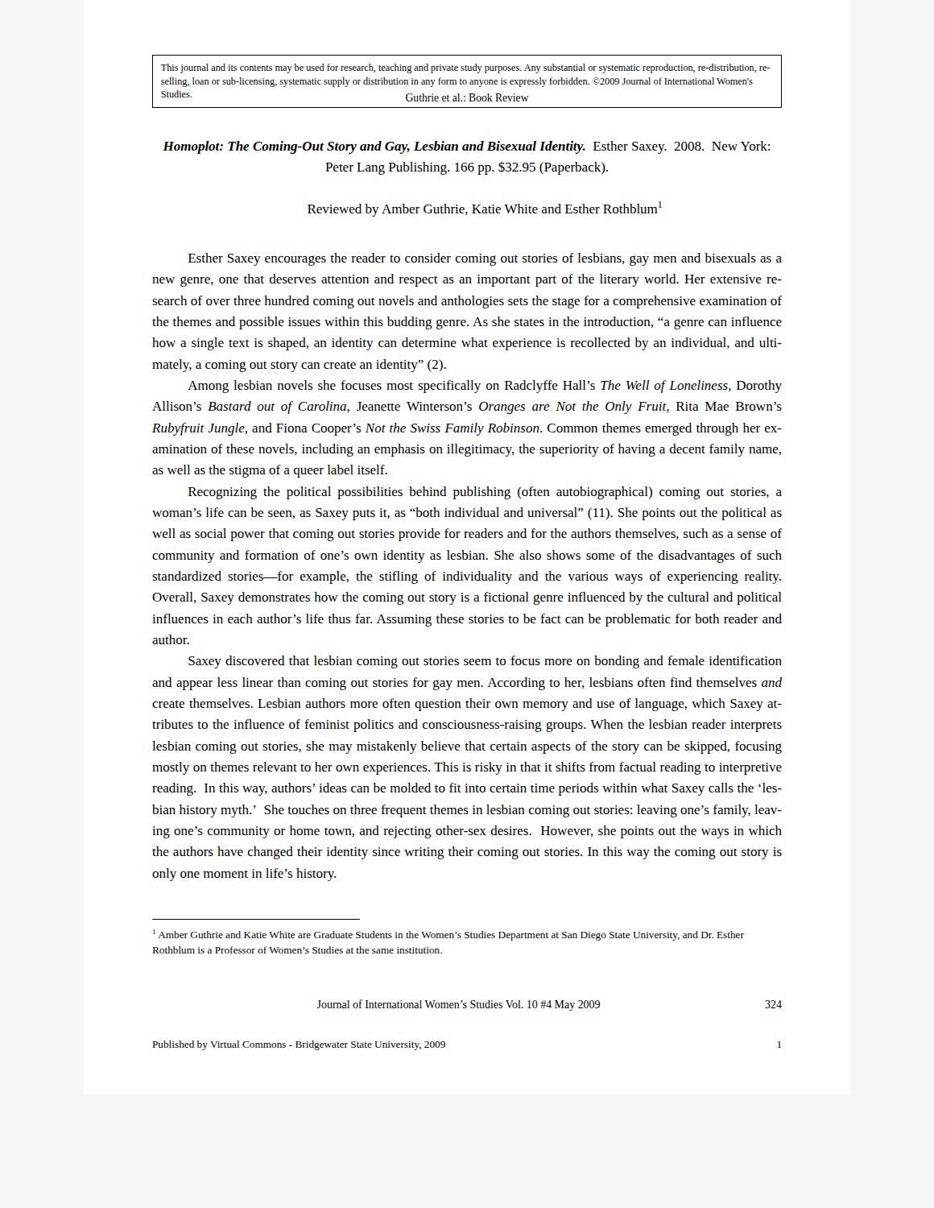This journal and its contents may be used for research, teaching and private study purposes. Any substantial or systematic reproduction, re-distribution, re-selling, loan or sub-licensing, systematic supply or distribution in any form to anyone is expressly forbidden. ©2009 Journal of International Women's Studies.
Guthrie et al.: Book Review
Homoplot: The Coming-Out Story and Gay, Lesbian and Bisexual Identity. Esther Saxey. 2008. New York: Peter Lang Publishing. 166 pp. $32.95 (Paperback).
Reviewed by Amber Guthrie, Katie White and Esther Rothblum1
Esther Saxey encourages the reader to consider coming out stories of lesbians, gay men and bisexuals as a new genre, one that deserves attention and respect as an important part of the literary world. Her extensive research of over three hundred coming out novels and anthologies sets the stage for a comprehensive examination of the themes and possible issues within this budding genre. As she states in the introduction, “a genre can influence how a single text is shaped, an identity can determine what experience is recollected by an individual, and ultimately, a coming out story can create an identity” (2).
Among lesbian novels she focuses most specifically on Radclyffe Hall’s The Well of Loneliness, Dorothy Allison’s Bastard out of Carolina, Jeanette Winterson’s Oranges are Not the Only Fruit, Rita Mae Brown’s Rubyfruit Jungle, and Fiona Cooper’s Not the Swiss Family Robinson. Common themes emerged through her examination of these novels, including an emphasis on illegitimacy, the superiority of having a decent family name, as well as the stigma of a queer label itself.
Recognizing the political possibilities behind publishing (often autobiographical) coming out stories, a woman’s life can be seen, as Saxey puts it, as “both individual and universal” (11). She points out the political as well as social power that coming out stories provide for readers and for the authors themselves, such as a sense of community and formation of one’s own identity as lesbian. She also shows some of the disadvantages of such standardized stories—for example, the stifling of individuality and the various ways of experiencing reality. Overall, Saxey demonstrates how the coming out story is a fictional genre influenced by the cultural and political influences in each author’s life thus far. Assuming these stories to be fact can be problematic for both reader and author.
Saxey discovered that lesbian coming out stories seem to focus more on bonding and female identification and appear less linear than coming out stories for gay men. According to her, lesbians often find themselves and create themselves. Lesbian authors more often question their own memory and use of language, which Saxey attributes to the influence of feminist politics and consciousness-raising groups. When the lesbian reader interprets lesbian coming out stories, she may mistakenly believe that certain aspects of the story can be skipped, focusing mostly on themes relevant to her own experiences. This is risky in that it shifts from factual reading to interpretive reading. In this way, authors’ ideas can be molded to fit into certain time periods within what Saxey calls the ‘lesbian history myth.’ She touches on three frequent themes in lesbian coming out stories: leaving one’s family, leaving one’s community or home town, and rejecting other-sex desires. However, she points out the ways in which the authors have changed their identity since writing their coming out stories. In this way the coming out story is only one moment in life’s history.
1 Amber Guthrie and Katie White are Graduate Students in the Women’s Studies Department at San Diego State University, and Dr. Esther Rothblum is a Professor of Women’s Studies at the same institution.
324 Journal of International Women’s Studies Vol. 10 #4 May 2009
Published by Virtual Commons - Bridgewater State University, 2009 1